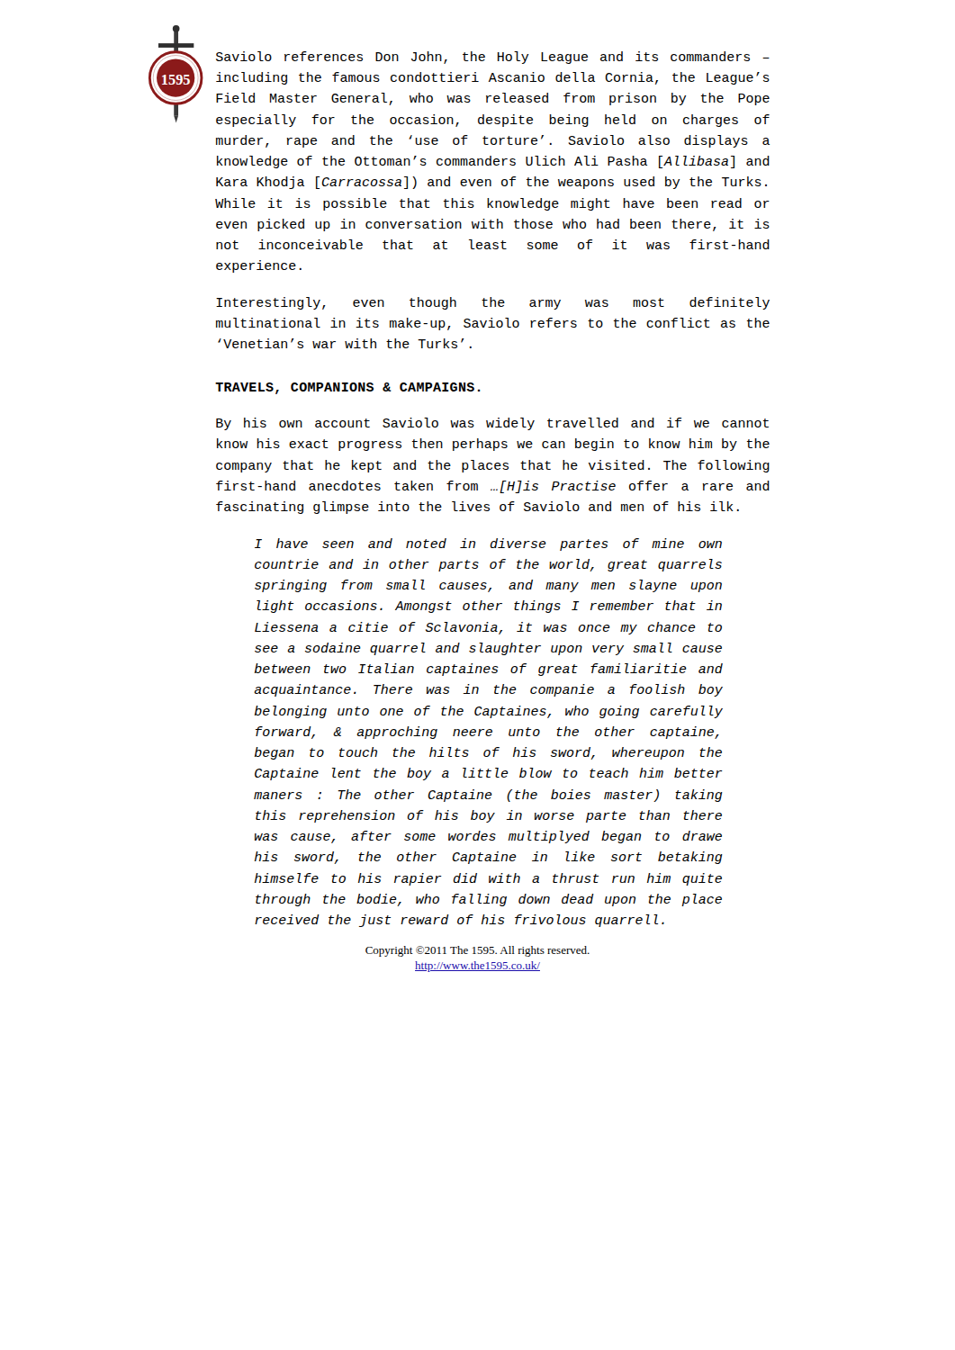1595
Saviolo references Don John, the Holy League and its commanders – including the famous condottieri Ascanio della Cornia, the League’s Field Master General, who was released from prison by the Pope especially for the occasion, despite being held on charges of murder, rape and the ‘use of torture’. Saviolo also displays a knowledge of the Ottoman’s commanders Ulich Ali Pasha [Allibasa] and Kara Khodja [Carracossa]) and even of the weapons used by the Turks. While it is possible that this knowledge might have been read or even picked up in conversation with those who had been there, it is not inconceivable that at least some of it was first-hand experience.
Interestingly, even though the army was most definitely multinational in its make-up, Saviolo refers to the conflict as the ‘Venetian’s war with the Turks’.
TRAVELS, COMPANIONS & CAMPAIGNS.
By his own account Saviolo was widely travelled and if we cannot know his exact progress then perhaps we can begin to know him by the company that he kept and the places that he visited. The following first-hand anecdotes taken from …[H]is Practise offer a rare and fascinating glimpse into the lives of Saviolo and men of his ilk.
I have seen and noted in diverse partes of mine own countrie and in other parts of the world, great quarrels springing from small causes, and many men slayne upon light occasions. Amongst other things I remember that in Liessena a citie of Sclavonia, it was once my chance to see a sodaine quarrel and slaughter upon very small cause between two Italian captaines of great familiaritie and acquaintance. There was in the companie a foolish boy belonging unto one of the Captaines, who going carefully forward, & approching neere unto the other captaine, began to touch the hilts of his sword, whereupon the Captaine lent the boy a little blow to teach him better maners : The other Captaine (the boies master) taking this reprehension of his boy in worse parte than there was cause, after some wordes multiplyed began to drawe his sword, the other Captaine in like sort betaking himselfe to his rapier did with a thrust run him quite through the bodie, who falling down dead upon the place received the just reward of his frivolous quarrell.
Copyright ©2011 The 1595. All rights reserved.
http://www.the1595.co.uk/